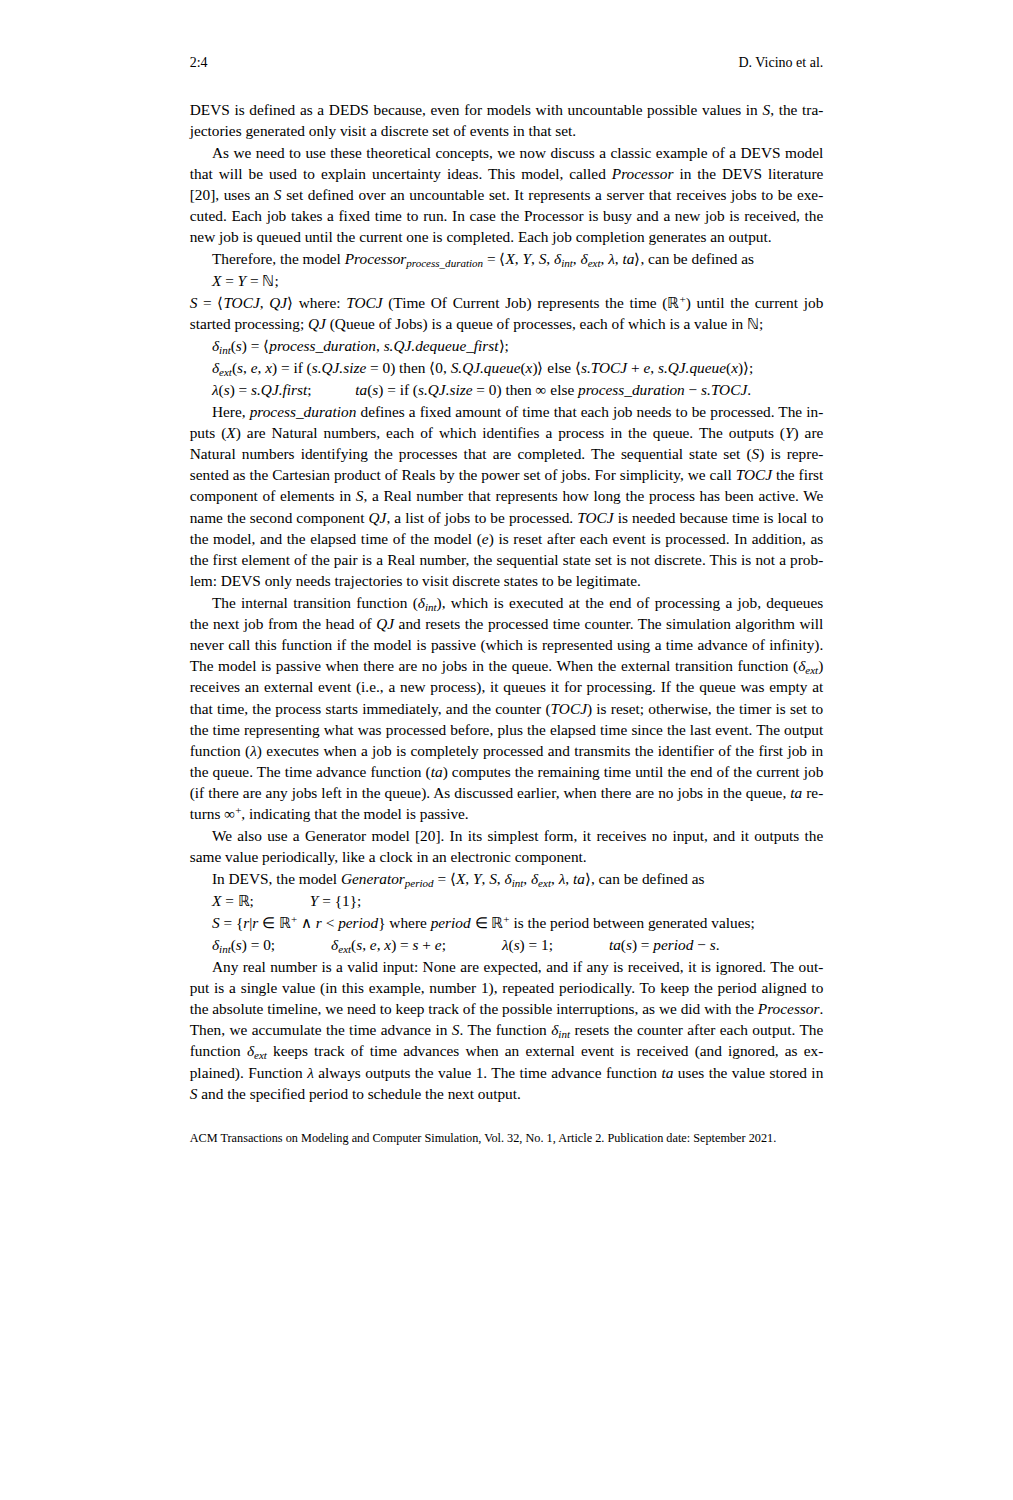2:4 D. Vicino et al.
DEVS is defined as a DEDS because, even for models with uncountable possible values in S, the trajectories generated only visit a discrete set of events in that set.
As we need to use these theoretical concepts, we now discuss a classic example of a DEVS model that will be used to explain uncertainty ideas. This model, called Processor in the DEVS literature [20], uses an S set defined over an uncountable set. It represents a server that receives jobs to be executed. Each job takes a fixed time to run. In case the Processor is busy and a new job is received, the new job is queued until the current one is completed. Each job completion generates an output.
Therefore, the model Processorprocess_duration = ⟨X, Y, S, δint, δext, λ, ta⟩, can be defined as
X = Y = ℕ;
S = ⟨TOCJ, QJ⟩ where: TOCJ (Time Of Current Job) represents the time (ℝ+) until the current job started processing; QJ (Queue of Jobs) is a queue of processes, each of which is a value in ℕ;
δint(s) = ⟨process_duration, s.QJ.dequeue_first⟩;
δext(s, e, x) = if (s.QJ.size = 0) then ⟨0, S.QJ.queue(x)⟩ else ⟨s.TOCJ + e, s.QJ.queue(x)⟩;
λ(s) = s.QJ.first; ta(s) = if (s.QJ.size = 0) then ∞ else process_duration − s.TOCJ.
Here, process_duration defines a fixed amount of time that each job needs to be processed. The inputs (X) are Natural numbers, each of which identifies a process in the queue. The outputs (Y) are Natural numbers identifying the processes that are completed. The sequential state set (S) is represented as the Cartesian product of Reals by the power set of jobs. For simplicity, we call TOCJ the first component of elements in S, a Real number that represents how long the process has been active. We name the second component QJ, a list of jobs to be processed. TOCJ is needed because time is local to the model, and the elapsed time of the model (e) is reset after each event is processed. In addition, as the first element of the pair is a Real number, the sequential state set is not discrete. This is not a problem: DEVS only needs trajectories to visit discrete states to be legitimate.
The internal transition function (δint), which is executed at the end of processing a job, dequeues the next job from the head of QJ and resets the processed time counter. The simulation algorithm will never call this function if the model is passive (which is represented using a time advance of infinity). The model is passive when there are no jobs in the queue. When the external transition function (δext) receives an external event (i.e., a new process), it queues it for processing. If the queue was empty at that time, the process starts immediately, and the counter (TOCJ) is reset; otherwise, the timer is set to the time representing what was processed before, plus the elapsed time since the last event. The output function (λ) executes when a job is completely processed and transmits the identifier of the first job in the queue. The time advance function (ta) computes the remaining time until the end of the current job (if there are any jobs left in the queue). As discussed earlier, when there are no jobs in the queue, ta returns ∞+, indicating that the model is passive.
We also use a Generator model [20]. In its simplest form, it receives no input, and it outputs the same value periodically, like a clock in an electronic component.
In DEVS, the model Generatorperiod = ⟨X, Y, S, δint, δext, λ, ta⟩, can be defined as
X = ℝ; Y = {1};
S = {r|r ∈ ℝ+ ∧ r < period} where period ∈ ℝ+ is the period between generated values;
δint(s) = 0; δext(s, e, x) = s + e; λ(s) = 1; ta(s) = period − s.
Any real number is a valid input: None are expected, and if any is received, it is ignored. The output is a single value (in this example, number 1), repeated periodically. To keep the period aligned to the absolute timeline, we need to keep track of the possible interruptions, as we did with the Processor. Then, we accumulate the time advance in S. The function δint resets the counter after each output. The function δext keeps track of time advances when an external event is received (and ignored, as explained). Function λ always outputs the value 1. The time advance function ta uses the value stored in S and the specified period to schedule the next output.
ACM Transactions on Modeling and Computer Simulation, Vol. 32, No. 1, Article 2. Publication date: September 2021.